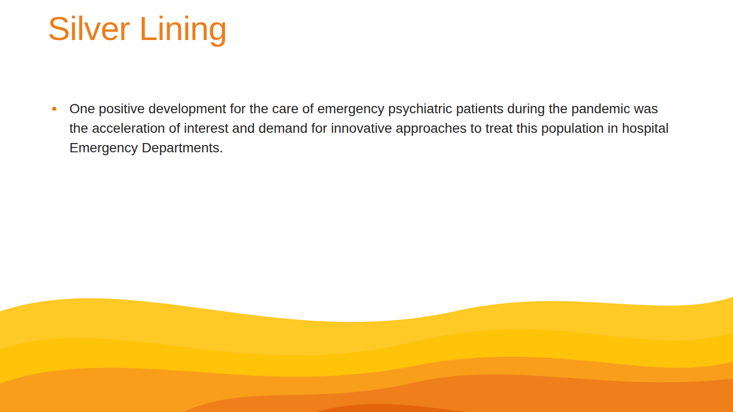Silver Lining
One positive development for the care of emergency psychiatric patients during the pandemic was the acceleration of interest and demand for innovative approaches to treat this population in hospital Emergency Departments.